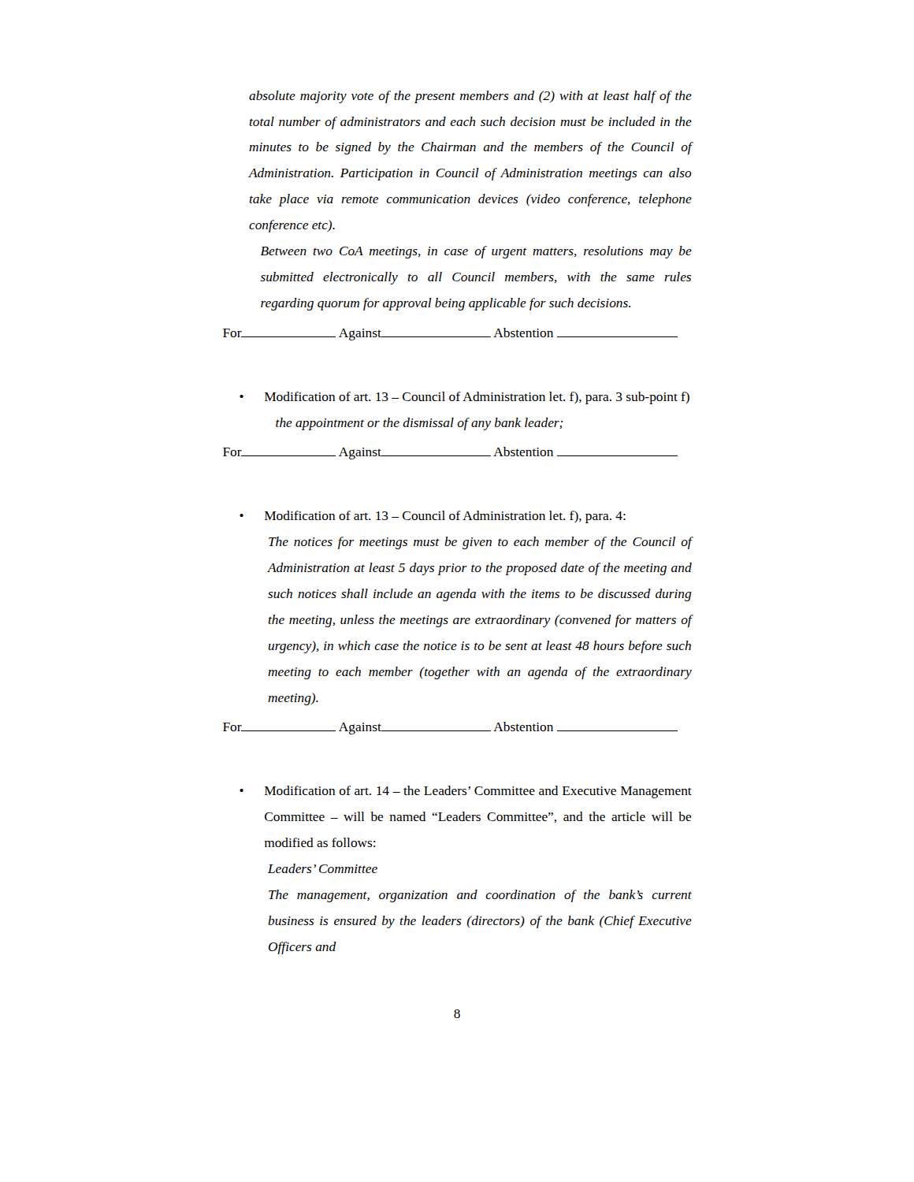absolute majority vote of the present members and (2) with at least half of the total number of administrators and each such decision must be included in the minutes to be signed by the Chairman and the members of the Council of Administration. Participation in Council of Administration meetings can also take place via remote communication devices (video conference, telephone conference etc).
Between two CoA meetings, in case of urgent matters, resolutions may be submitted electronically to all Council members, with the same rules regarding quorum for approval being applicable for such decisions.
For Against Abstention
Modification of art. 13 – Council of Administration let. f), para. 3 sub-point f)
the appointment or the dismissal of any bank leader;
For Against Abstention
Modification of art. 13 – Council of Administration let. f), para. 4:
The notices for meetings must be given to each member of the Council of Administration at least 5 days prior to the proposed date of the meeting and such notices shall include an agenda with the items to be discussed during the meeting, unless the meetings are extraordinary (convened for matters of urgency), in which case the notice is to be sent at least 48 hours before such meeting to each member (together with an agenda of the extraordinary meeting).
For Against Abstention
Modification of art. 14 – the Leaders’ Committee and Executive Management Committee – will be named “Leaders Committee”, and the article will be modified as follows:
Leaders’ Committee
The management, organization and coordination of the bank’s current business is ensured by the leaders (directors) of the bank (Chief Executive Officers and
8